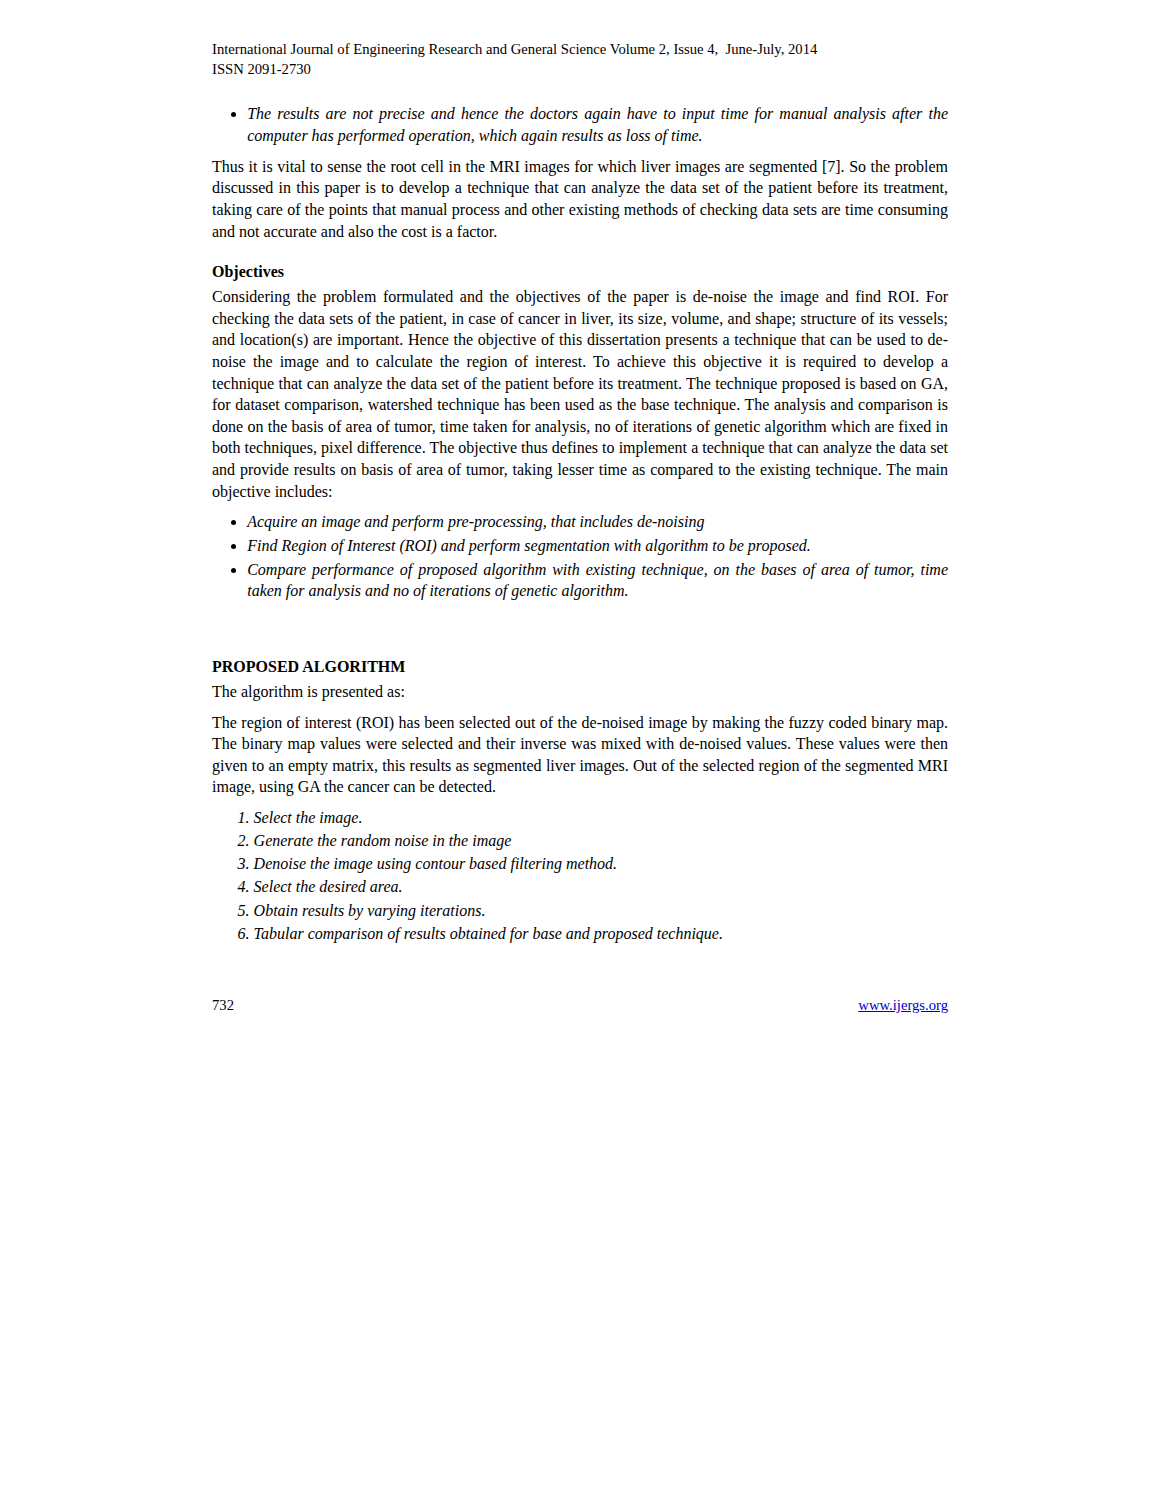International Journal of Engineering Research and General Science Volume 2, Issue 4, June-July, 2014
ISSN 2091-2730
The results are not precise and hence the doctors again have to input time for manual analysis after the computer has performed operation, which again results as loss of time.
Thus it is vital to sense the root cell in the MRI images for which liver images are segmented [7]. So the problem discussed in this paper is to develop a technique that can analyze the data set of the patient before its treatment, taking care of the points that manual process and other existing methods of checking data sets are time consuming and not accurate and also the cost is a factor.
Objectives
Considering the problem formulated and the objectives of the paper is de-noise the image and find ROI. For checking the data sets of the patient, in case of cancer in liver, its size, volume, and shape; structure of its vessels; and location(s) are important. Hence the objective of this dissertation presents a technique that can be used to de-noise the image and to calculate the region of interest. To achieve this objective it is required to develop a technique that can analyze the data set of the patient before its treatment. The technique proposed is based on GA, for dataset comparison, watershed technique has been used as the base technique. The analysis and comparison is done on the basis of area of tumor, time taken for analysis, no of iterations of genetic algorithm which are fixed in both techniques, pixel difference. The objective thus defines to implement a technique that can analyze the data set and provide results on basis of area of tumor, taking lesser time as compared to the existing technique. The main objective includes:
Acquire an image and perform pre-processing, that includes de-noising
Find Region of Interest (ROI) and perform segmentation with algorithm to be proposed.
Compare performance of proposed algorithm with existing technique, on the bases of area of tumor, time taken for analysis and no of iterations of genetic algorithm.
Proposed Algorithm
The algorithm is presented as:
The region of interest (ROI) has been selected out of the de-noised image by making the fuzzy coded binary map. The binary map values were selected and their inverse was mixed with de-noised values. These values were then given to an empty matrix, this results as segmented liver images. Out of the selected region of the segmented MRI image, using GA the cancer can be detected.
Select the image.
Generate the random noise in the image
Denoise the image using contour based filtering method.
Select the desired area.
Obtain results by varying iterations.
Tabular comparison of results obtained for base and proposed technique.
732 www.ijergs.org